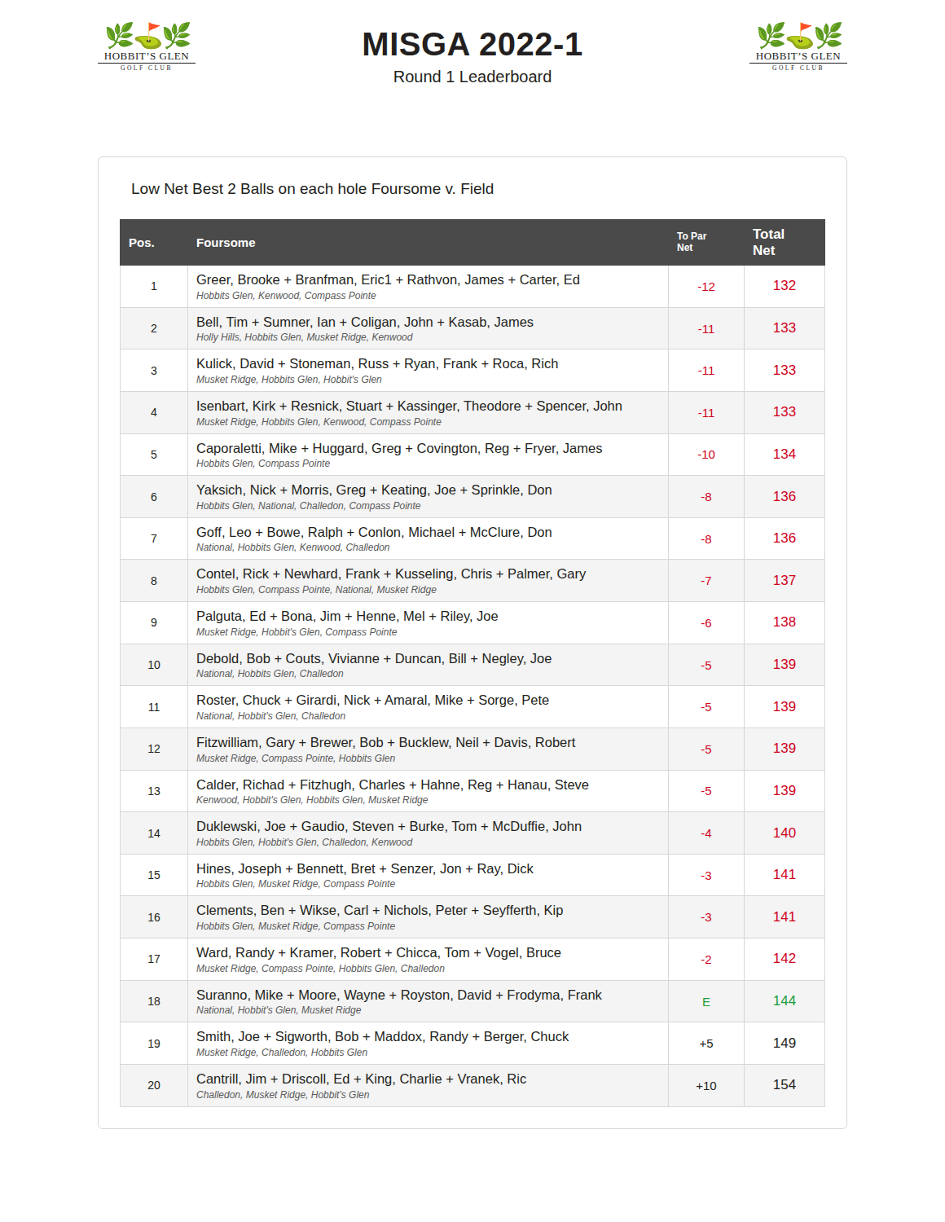🌿⛳🌿
HOBBIT’S GLEN
GOLF CLUB
MISGA 2022-1
Round 1 Leaderboard
🌿⛳🌿
HOBBIT’S GLEN
GOLF CLUB
Low Net Best 2 Balls on each hole Foursome v. Field
| Pos. | Foursome | To Par Net | Total Net |
| --- | --- | --- | --- |
| 1 | Greer, Brooke + Branfman, Eric1 + Rathvon, James + Carter, Ed Hobbits Glen, Kenwood, Compass Pointe | -12 | 132 |
| 2 | Bell, Tim + Sumner, Ian + Coligan, John + Kasab, James Holly Hills, Hobbits Glen, Musket Ridge, Kenwood | -11 | 133 |
| 3 | Kulick, David + Stoneman, Russ + Ryan, Frank + Roca, Rich Musket Ridge, Hobbits Glen, Hobbit's Glen | -11 | 133 |
| 4 | Isenbart, Kirk + Resnick, Stuart + Kassinger, Theodore + Spencer, John Musket Ridge, Hobbits Glen, Kenwood, Compass Pointe | -11 | 133 |
| 5 | Caporaletti, Mike + Huggard, Greg + Covington, Reg + Fryer, James Hobbits Glen, Compass Pointe | -10 | 134 |
| 6 | Yaksich, Nick + Morris, Greg + Keating, Joe + Sprinkle, Don Hobbits Glen, National, Challedon, Compass Pointe | -8 | 136 |
| 7 | Goff, Leo + Bowe, Ralph + Conlon, Michael + McClure, Don National, Hobbits Glen, Kenwood, Challedon | -8 | 136 |
| 8 | Contel, Rick + Newhard, Frank + Kusseling, Chris + Palmer, Gary Hobbits Glen, Compass Pointe, National, Musket Ridge | -7 | 137 |
| 9 | Palguta, Ed + Bona, Jim + Henne, Mel + Riley, Joe Musket Ridge, Hobbit's Glen, Compass Pointe | -6 | 138 |
| 10 | Debold, Bob + Couts, Vivianne + Duncan, Bill + Negley, Joe National, Hobbits Glen, Challedon | -5 | 139 |
| 11 | Roster, Chuck + Girardi, Nick + Amaral, Mike + Sorge, Pete National, Hobbit's Glen, Challedon | -5 | 139 |
| 12 | Fitzwilliam, Gary + Brewer, Bob + Bucklew, Neil + Davis, Robert Musket Ridge, Compass Pointe, Hobbits Glen | -5 | 139 |
| 13 | Calder, Richad + Fitzhugh, Charles + Hahne, Reg + Hanau, Steve Kenwood, Hobbit's Glen, Hobbits Glen, Musket Ridge | -5 | 139 |
| 14 | Duklewski, Joe + Gaudio, Steven + Burke, Tom + McDuffie, John Hobbits Glen, Hobbit's Glen, Challedon, Kenwood | -4 | 140 |
| 15 | Hines, Joseph + Bennett, Bret + Senzer, Jon + Ray, Dick Hobbits Glen, Musket Ridge, Compass Pointe | -3 | 141 |
| 16 | Clements, Ben + Wikse, Carl + Nichols, Peter + Seyfferth, Kip Hobbits Glen, Musket Ridge, Compass Pointe | -3 | 141 |
| 17 | Ward, Randy + Kramer, Robert + Chicca, Tom + Vogel, Bruce Musket Ridge, Compass Pointe, Hobbits Glen, Challedon | -2 | 142 |
| 18 | Suranno, Mike + Moore, Wayne + Royston, David + Frodyma, Frank National, Hobbit's Glen, Musket Ridge | E | 144 |
| 19 | Smith, Joe + Sigworth, Bob + Maddox, Randy + Berger, Chuck Musket Ridge, Challedon, Hobbits Glen | +5 | 149 |
| 20 | Cantrill, Jim + Driscoll, Ed + King, Charlie + Vranek, Ric Challedon, Musket Ridge, Hobbit's Glen | +10 | 154 |